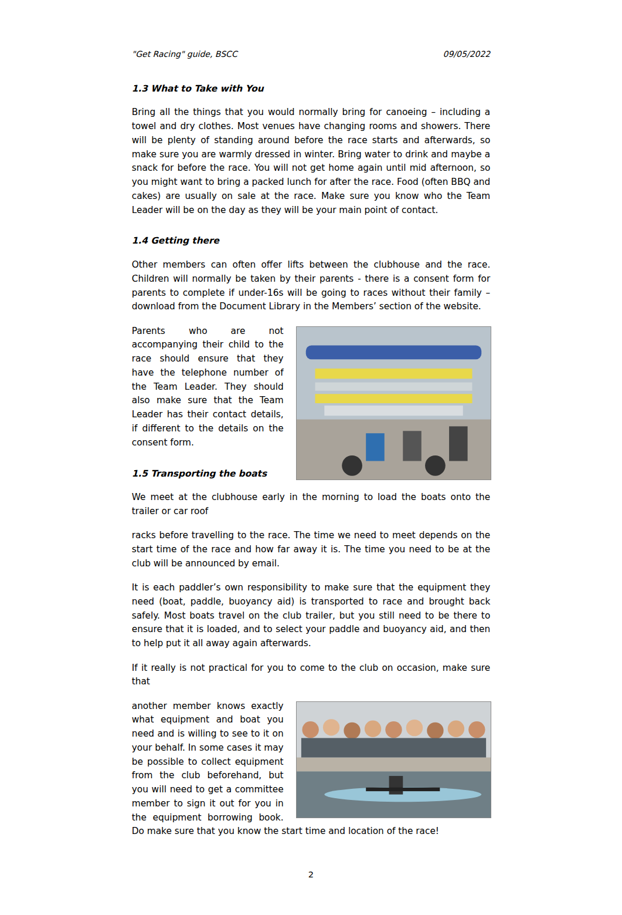"Get Racing" guide, BSCC
09/05/2022
1.3 What to Take with You
Bring all the things that you would normally bring for canoeing – including a towel and dry clothes. Most venues have changing rooms and showers. There will be plenty of standing around before the race starts and afterwards, so make sure you are warmly dressed in winter. Bring water to drink and maybe a snack for before the race. You will not get home again until mid afternoon, so you might want to bring a packed lunch for after the race. Food (often BBQ and cakes) are usually on sale at the race. Make sure you know who the Team Leader will be on the day as they will be your main point of contact.
1.4 Getting there
Other members can often offer lifts between the clubhouse and the race. Children will normally be taken by their parents - there is a consent form for parents to complete if under-16s will be going to races without their family – download from the Document Library in the Members’ section of the website.
Parents who are not accompanying their child to the race should ensure that they have the telephone number of the Team Leader. They should also make sure that the Team Leader has their contact details, if different to the details on the consent form.
1.5 Transporting the boats
We meet at the clubhouse early in the morning to load the boats onto the trailer or car roof
racks before travelling to the race. The time we need to meet depends on the start time of the race and how far away it is. The time you need to be at the club will be announced by email.
It is each paddler’s own responsibility to make sure that the equipment they need (boat, paddle, buoyancy aid) is transported to race and brought back safely. Most boats travel on the club trailer, but you still need to be there to ensure that it is loaded, and to select your paddle and buoyancy aid, and then to help put it all away again afterwards.
If it really is not practical for you to come to the club on occasion, make sure that
another member knows exactly what equipment and boat you need and is willing to see to it on your behalf. In some cases it may be possible to collect equipment from the club beforehand, but you will need to get a committee member to sign it out for you in the equipment borrowing book. Do make sure that you know the start time and location of the race!
2